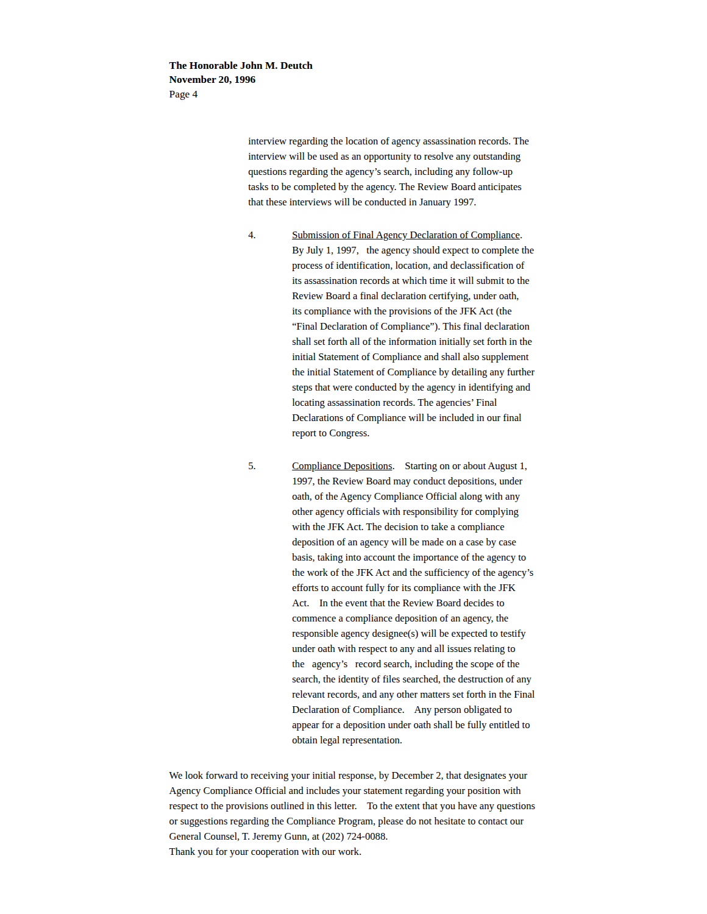The Honorable John M. Deutch
November 20, 1996
Page 4
interview regarding the location of agency assassination records. The interview will be used as an opportunity to resolve any outstanding questions regarding the agency’s search, including any follow-up tasks to be completed by the agency. The Review Board anticipates that these interviews will be conducted in January 1997.
4. Submission of Final Agency Declaration of Compliance. By July 1, 1997, the agency should expect to complete the process of identification, location, and declassification of its assassination records at which time it will submit to the Review Board a final declaration certifying, under oath, its compliance with the provisions of the JFK Act (the “Final Declaration of Compliance”). This final declaration shall set forth all of the information initially set forth in the initial Statement of Compliance and shall also supplement the initial Statement of Compliance by detailing any further steps that were conducted by the agency in identifying and locating assassination records. The agencies’ Final Declarations of Compliance will be included in our final report to Congress.
5. Compliance Depositions. Starting on or about August 1, 1997, the Review Board may conduct depositions, under oath, of the Agency Compliance Official along with any other agency officials with responsibility for complying with the JFK Act. The decision to take a compliance deposition of an agency will be made on a case by case basis, taking into account the importance of the agency to the work of the JFK Act and the sufficiency of the agency’s efforts to account fully for its compliance with the JFK Act. In the event that the Review Board decides to commence a compliance deposition of an agency, the responsible agency designee(s) will be expected to testify under oath with respect to any and all issues relating to the agency’s record search, including the scope of the search, the identity of files searched, the destruction of any relevant records, and any other matters set forth in the Final Declaration of Compliance. Any person obligated to appear for a deposition under oath shall be fully entitled to obtain legal representation.
We look forward to receiving your initial response, by December 2, that designates your Agency Compliance Official and includes your statement regarding your position with respect to the provisions outlined in this letter. To the extent that you have any questions or suggestions regarding the Compliance Program, please do not hesitate to contact our General Counsel, T. Jeremy Gunn, at (202) 724-0088.
Thank you for your cooperation with our work.